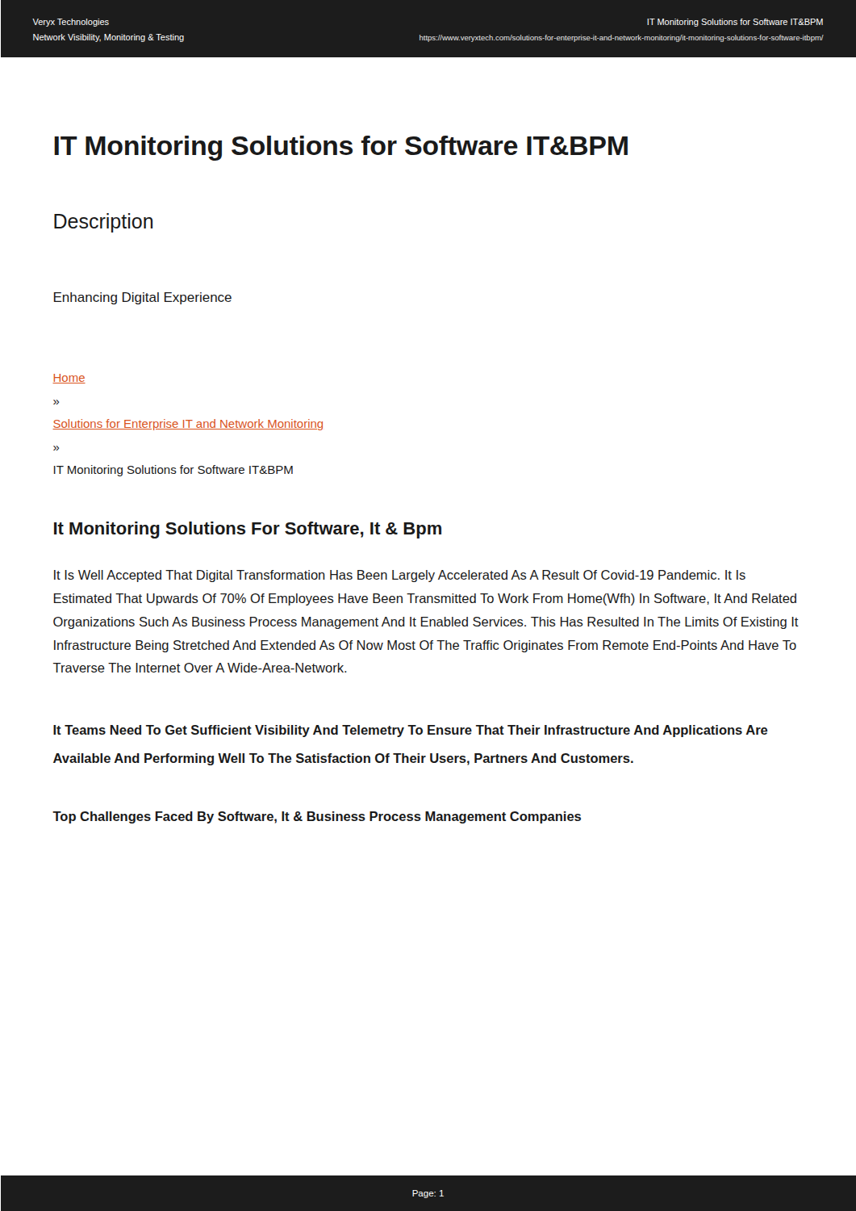Veryx Technologies
Network Visibility, Monitoring & Testing
IT Monitoring Solutions for Software IT&BPM
https://www.veryxtech.com/solutions-for-enterprise-it-and-network-monitoring/it-monitoring-solutions-for-software-itbpm/
IT Monitoring Solutions for Software IT&BPM
Description
Enhancing Digital Experience
Home » Solutions for Enterprise IT and Network Monitoring » IT Monitoring Solutions for Software IT&BPM
It Monitoring Solutions For Software, It & Bpm
It Is Well Accepted That Digital Transformation Has Been Largely Accelerated As A Result Of Covid-19 Pandemic. It Is Estimated That Upwards Of 70% Of Employees Have Been Transmitted To Work From Home(Wfh) In Software, It And Related Organizations Such As Business Process Management And It Enabled Services. This Has Resulted In The Limits Of Existing It Infrastructure Being Stretched And Extended As Of Now Most Of The Traffic Originates From Remote End-Points And Have To Traverse The Internet Over A Wide-Area-Network.
It Teams Need To Get Sufficient Visibility And Telemetry To Ensure That Their Infrastructure And Applications Are Available And Performing Well To The Satisfaction Of Their Users, Partners And Customers.
Top Challenges Faced By Software, It & Business Process Management Companies
Page: 1